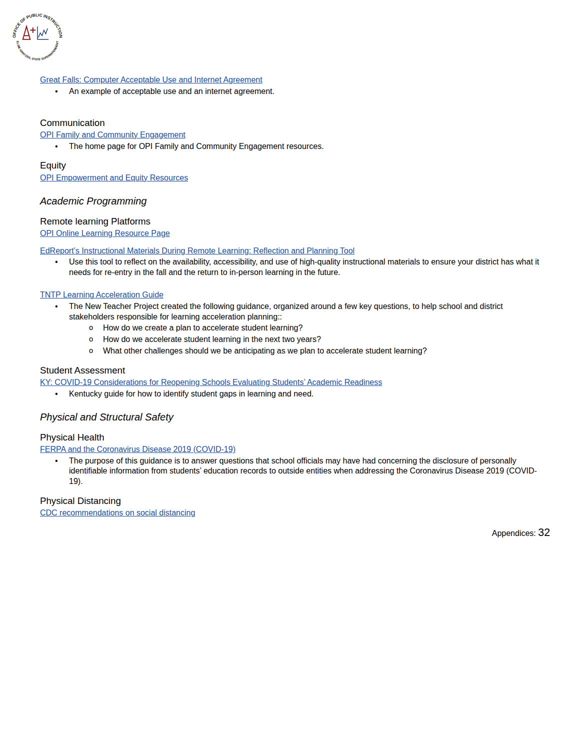OFFICE OF PUBLIC INSTRUCTION ELSIE ARNTZEN, STATE SUPERINTENDENT
Great Falls: Computer Acceptable Use and Internet Agreement
An example of acceptable use and an internet agreement.
Communication
OPI Family and Community Engagement
The home page for OPI Family and Community Engagement resources.
Equity
OPI Empowerment and Equity Resources
Academic Programming
Remote learning Platforms
OPI Online Learning Resource Page
EdReport’s Instructional Materials During Remote Learning: Reflection and Planning Tool
Use this tool to reflect on the availability, accessibility, and use of high-quality instructional materials to ensure your district has what it needs for re-entry in the fall and the return to in-person learning in the future.
TNTP Learning Acceleration Guide
The New Teacher Project created the following guidance, organized around a few key questions, to help school and district stakeholders responsible for learning acceleration planning::
How do we create a plan to accelerate student learning?
How do we accelerate student learning in the next two years?
What other challenges should we be anticipating as we plan to accelerate student learning?
Student Assessment
KY: COVID-19 Considerations for Reopening Schools Evaluating Students’ Academic Readiness
Kentucky guide for how to identify student gaps in learning and need.
Physical and Structural Safety
Physical Health
FERPA and the Coronavirus Disease 2019 (COVID-19)
The purpose of this guidance is to answer questions that school officials may have had concerning the disclosure of personally identifiable information from students’ education records to outside entities when addressing the Coronavirus Disease 2019 (COVID-19).
Physical Distancing
CDC recommendations on social distancing
Appendices: 32